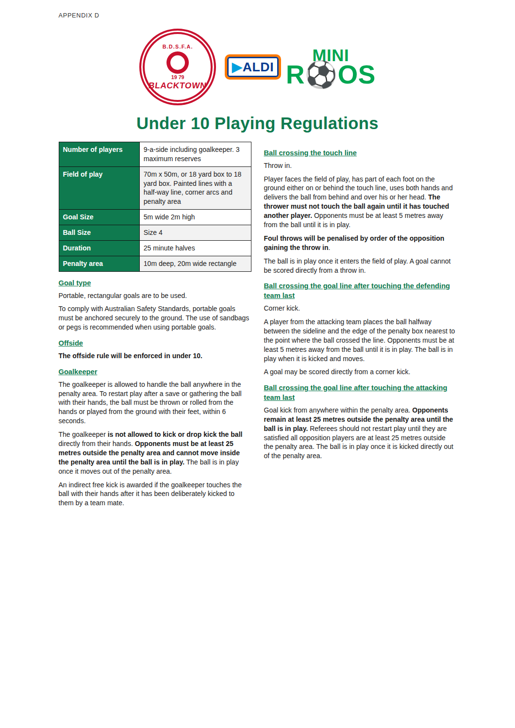APPENDIX D
B.D.S.F.A. 19 79 BLACKTOWN
▶ALDI
Mini
R⚽OS
Under 10 Playing Regulations
| Number of players | 9-a-side including goalkeeper. 3 maximum reserves |
| Field of play | 70m x 50m, or 18 yard box to 18 yard box. Painted lines with a half-way line, corner arcs and penalty area |
| Goal Size | 5m wide 2m high |
| Ball Size | Size 4 |
| Duration | 25 minute halves |
| Penalty area | 10m deep, 20m wide rectangle |
Goal type
Portable, rectangular goals are to be used.
To comply with Australian Safety Standards, portable goals must be anchored securely to the ground. The use of sandbags or pegs is recommended when using portable goals.
Offside
The offside rule will be enforced in under 10.
Goalkeeper
The goalkeeper is allowed to handle the ball anywhere in the penalty area. To restart play after a save or gathering the ball with their hands, the ball must be thrown or rolled from the hands or played from the ground with their feet, within 6 seconds.
The goalkeeper is not allowed to kick or drop kick the ball directly from their hands. Opponents must be at least 25 metres outside the penalty area and cannot move inside the penalty area until the ball is in play. The ball is in play once it moves out of the penalty area.
An indirect free kick is awarded if the goalkeeper touches the ball with their hands after it has been deliberately kicked to them by a team mate.
Ball crossing the touch line
Throw in.
Player faces the field of play, has part of each foot on the ground either on or behind the touch line, uses both hands and delivers the ball from behind and over his or her head. The thrower must not touch the ball again until it has touched another player. Opponents must be at least 5 metres away from the ball until it is in play.
Foul throws will be penalised by order of the opposition gaining the throw in.
The ball is in play once it enters the field of play. A goal cannot be scored directly from a throw in.
Ball crossing the goal line after touching the defending team last
Corner kick.
A player from the attacking team places the ball halfway between the sideline and the edge of the penalty box nearest to the point where the ball crossed the line. Opponents must be at least 5 metres away from the ball until it is in play. The ball is in play when it is kicked and moves.
A goal may be scored directly from a corner kick.
Ball crossing the goal line after touching the attacking team last
Goal kick from anywhere within the penalty area. Opponents remain at least 25 metres outside the penalty area until the ball is in play. Referees should not restart play until they are satisfied all opposition players are at least 25 metres outside the penalty area. The ball is in play once it is kicked directly out of the penalty area.